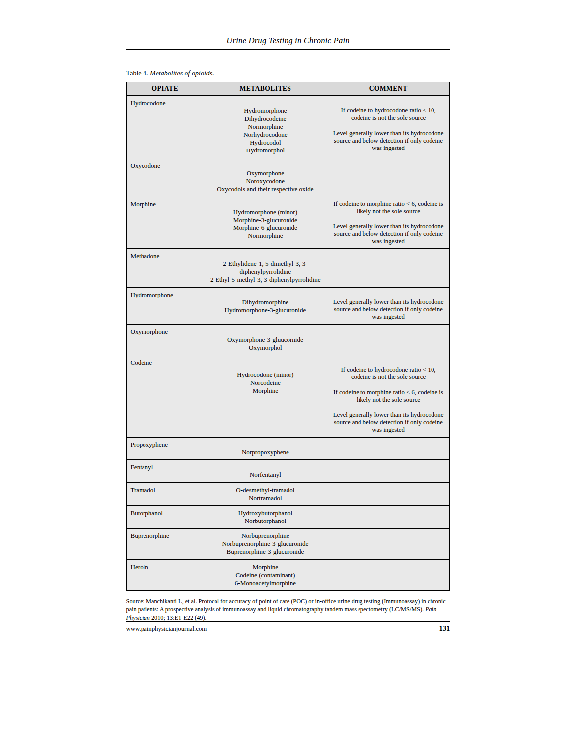Urine Drug Testing in Chronic Pain
Table 4. Metabolites of opioids.
| OPIATE | METABOLITES | COMMENT |
| --- | --- | --- |
| Hydrocodone | Hydromorphone Dihydrocodeine Normorphine Norhydrocodone Hydrocodol Hydromorphol | If codeine to hydrocodone ratio < 10, codeine is not the sole source Level generally lower than its hydrocodone source and below detection if only codeine was ingested |
| Oxycodone | Oxymorphone Noroxycodone Oxycodols and their respective oxide | |
| Morphine | Hydromorphone (minor) Morphine-3-glucuronide Morphine-6-glucuronide Normorphine | If codeine to morphine ratio < 6, codeine is likely not the sole source Level generally lower than its hydrocodone source and below detection if only codeine was ingested |
| Methadone | 2-Ethylidene-1, 5-dimethyl-3, 3-diphenylpyrrolidine 2-Ethyl-5-methyl-3, 3-diphenylpyrrolidine | |
| Hydromorphone | Dihydromorphine Hydromorphone-3-glucuronide | Level generally lower than its hydrocodone source and below detection if only codeine was ingested |
| Oxymorphone | Oxymorphone-3-gluucornide Oxymorphol | |
| Codeine | Hydrocodone (minor) Norcodeine Morphine | If codeine to hydrocodone ratio < 10, codeine is not the sole source If codeine to morphine ratio < 6, codeine is likely not the sole source Level generally lower than its hydrocodone source and below detection if only codeine was ingested |
| Propoxyphene | Norpropoxyphene | |
| Fentanyl | Norfentanyl | |
| Tramadol | O-desmethyl-tramadol Nortramadol | |
| Butorphanol | Hydroxybutorphanol Norbutorphanol | |
| Buprenorphine | Norbuprenorphine Norbuprenorphine-3-glucuronide Buprenorphine-3-glucuronide | |
| Heroin | Morphine Codeine (contaminant) 6-Monoacetylmorphine | |
Source: Manchikanti L, et al. Protocol for accuracy of point of care (POC) or in-office urine drug testing (Immunoassay) in chronic pain patients: A prospective analysis of immunoassay and liquid chromatography tandem mass spectometry (LC/MS/MS). Pain Physician 2010; 13:E1-E22 (49).
www.painphysicianjournal.com 131